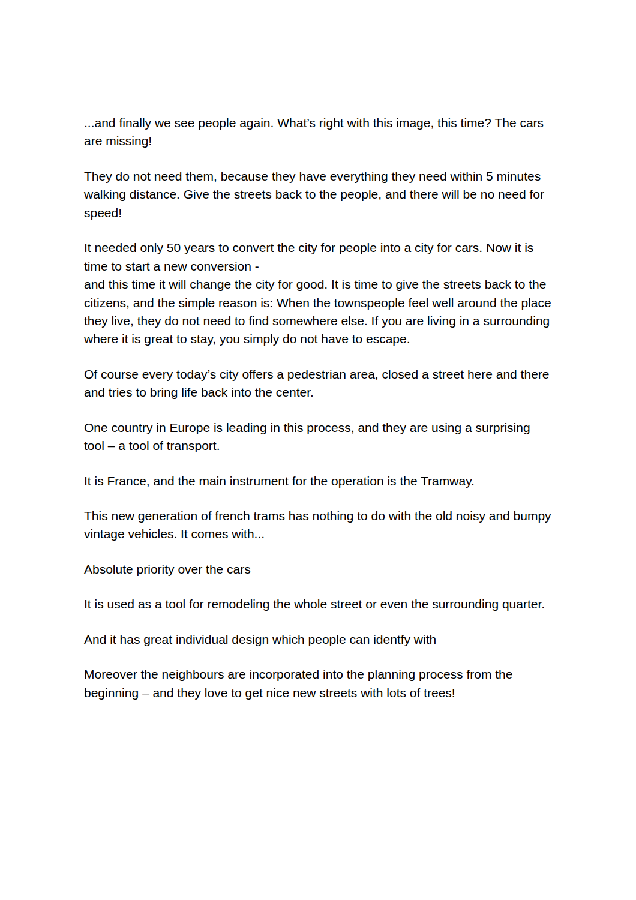...and finally we see people again. What’s right with this image, this time? The cars are missing!
They do not need them, because they have everything they need within 5 minutes walking distance. Give the streets back to the people, and there will be no need for speed!
It needed only 50 years to convert the city for people into a city for cars. Now it is time to start a new conversion -
and this time it will change the city for good. It is time to give the streets back to the citizens, and the simple reason is: When the townspeople feel well around the place they live, they do not need to find somewhere else. If you are living in a surrounding where it is great to stay, you simply do not have to escape.
Of course every today’s city offers a pedestrian area, closed a street here and there and tries to bring life back into the center.
One country in Europe is leading in this process, and they are using a surprising tool – a tool of transport.
It is France, and the main instrument for the operation is the Tramway.
This new generation of french trams has nothing to do with the old noisy and bumpy vintage vehicles. It comes with...
Absolute priority over the cars
It is used as a tool for remodeling the whole street or even the surrounding quarter.
And it has great individual design which people can identfy with
Moreover the neighbours are incorporated into the planning process from the beginning – and they love to get nice new streets with lots of trees!